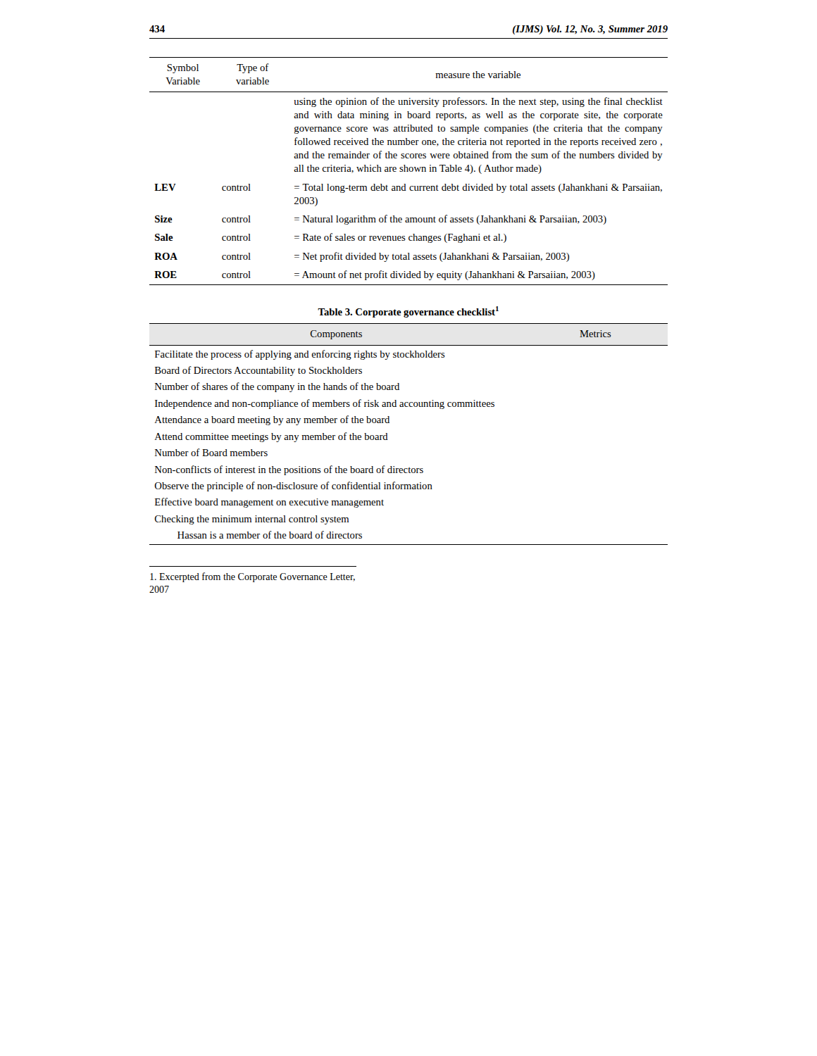434 (IJMS) Vol. 12, No. 3, Summer 2019
| Symbol Variable | Type of variable | measure the variable |
| --- | --- | --- |
| | | using the opinion of the university professors. In the next step, using the final checklist and with data mining in board reports, as well as the corporate site, the corporate governance score was attributed to sample companies (the criteria that the company followed received the number one, the criteria not reported in the reports received zero , and the remainder of the scores were obtained from the sum of the numbers divided by all the criteria, which are shown in Table 4). ( Author made) |
| LEV | control | = Total long-term debt and current debt divided by total assets (Jahankhani & Parsaiian, 2003) |
| Size | control | = Natural logarithm of the amount of assets (Jahankhani & Parsaiian, 2003) |
| Sale | control | = Rate of sales or revenues changes (Faghani et al.) |
| ROA | control | = Net profit divided by total assets (Jahankhani & Parsaiian, 2003) |
| ROE | control | = Amount of net profit divided by equity (Jahankhani & Parsaiian, 2003) |
Table 3. Corporate governance checklist 1
| Components | Metrics |
| --- | --- |
| Facilitate the process of applying and enforcing rights by stockholders | |
| Board of Directors Accountability to Stockholders |
| Number of shares of the company in the hands of the board |
| Independence and non-compliance of members of risk and accounting committees |
| Attendance a board meeting by any member of the board |
| Attend committee meetings by any member of the board |
| Number of Board members |
| Non-conflicts of interest in the positions of the board of directors |
| Observe the principle of non-disclosure of confidential information |
| Effective board management on executive management | |
| Checking the minimum internal control system |
| Hassan is a member of the board of directors |
1. Excerpted from the Corporate Governance Letter, 2007